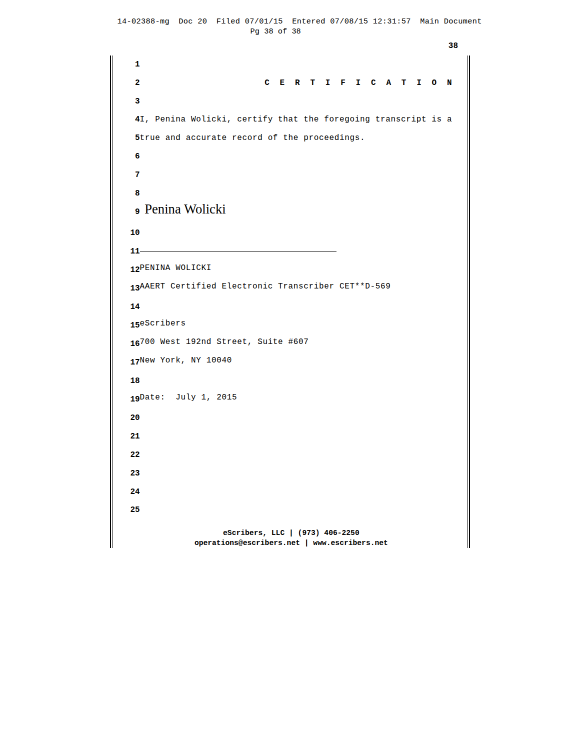14-02388-mg Doc 20 Filed 07/01/15 Entered 07/08/15 12:31:57 Main Document
Pg 38 of 38
38
| 1 | |
| 2 | C E R T I F I C A T I O N |
| 3 | |
| 4 | I, Penina Wolicki, certify that the foregoing transcript is a |
| 5 | true and accurate record of the proceedings. |
| 6 | |
| 7 | |
| 8 | |
| 9 | Penina Wolicki |
| 10 | |
| 11 | |
| 12 | PENINA WOLICKI |
| 13 | AAERT Certified Electronic Transcriber CET**D-569 |
| 14 | |
| 15 | eScribers |
| 16 | 700 West 192nd Street, Suite #607 |
| 17 | New York, NY 10040 |
| 18 | |
| 19 | Date: July 1, 2015 |
| 20 | |
| 21 | |
| 22 | |
| 23 | |
| 24 | |
| 25 | |
eScribers, LLC | (973) 406-2250
operations@escribers.net | www.escribers.net